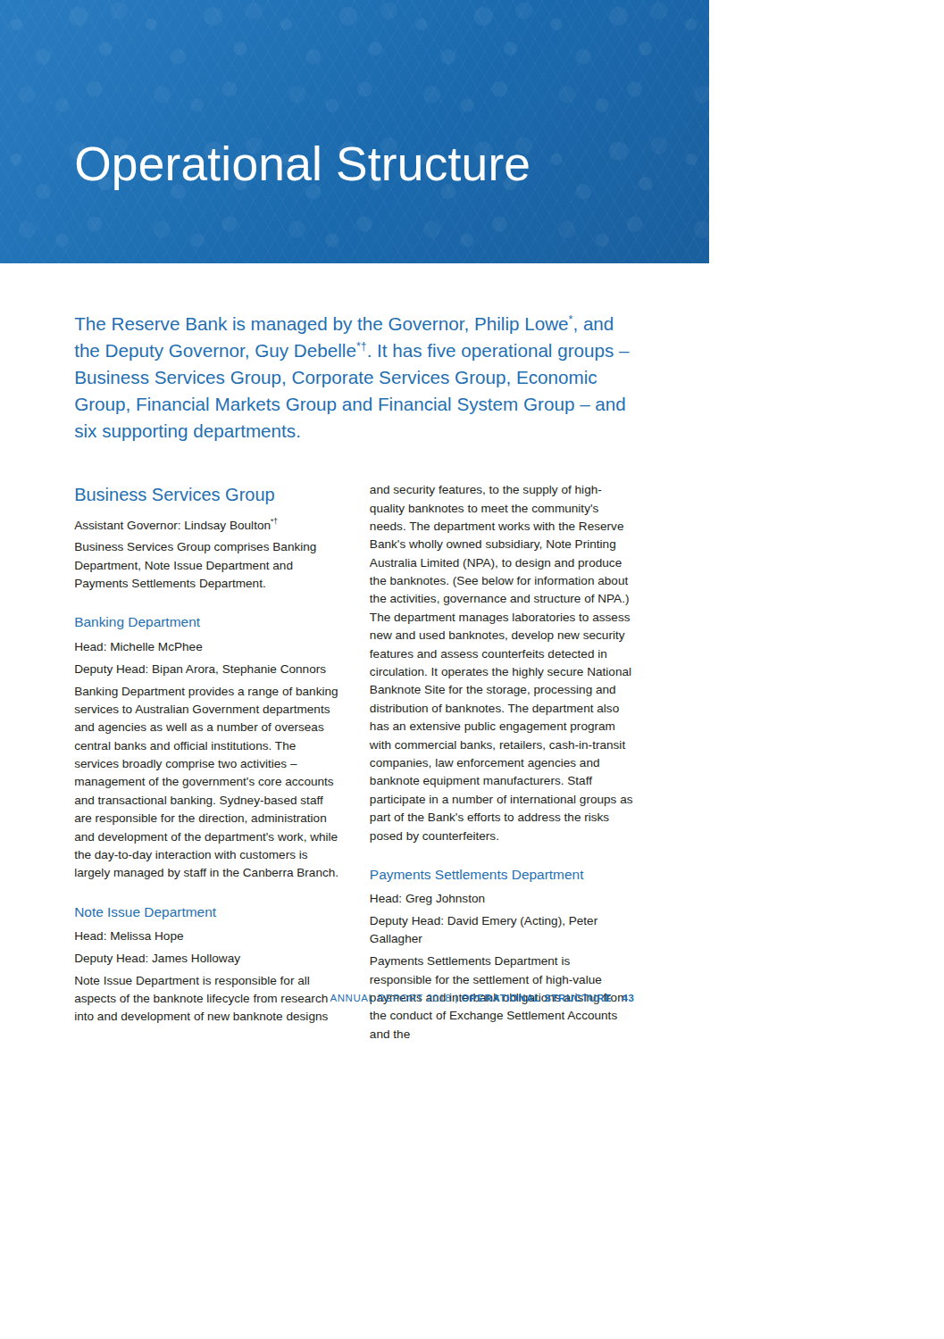Operational Structure
The Reserve Bank is managed by the Governor, Philip Lowe*, and the Deputy Governor, Guy Debelle*†. It has five operational groups – Business Services Group, Corporate Services Group, Economic Group, Financial Markets Group and Financial System Group – and six supporting departments.
Business Services Group
Assistant Governor: Lindsay Boulton*†
Business Services Group comprises Banking Department, Note Issue Department and Payments Settlements Department.
Banking Department
Head: Michelle McPhee
Deputy Head: Bipan Arora, Stephanie Connors
Banking Department provides a range of banking services to Australian Government departments and agencies as well as a number of overseas central banks and official institutions. The services broadly comprise two activities – management of the government's core accounts and transactional banking. Sydney-based staff are responsible for the direction, administration and development of the department's work, while the day-to-day interaction with customers is largely managed by staff in the Canberra Branch.
Note Issue Department
Head: Melissa Hope
Deputy Head: James Holloway
Note Issue Department is responsible for all aspects of the banknote lifecycle from research into and development of new banknote designs and security features, to the supply of high-quality banknotes to meet the community's needs. The department works with the Reserve Bank's wholly owned subsidiary, Note Printing Australia Limited (NPA), to design and produce the banknotes. (See below for information about the activities, governance and structure of NPA.) The department manages laboratories to assess new and used banknotes, develop new security features and assess counterfeits detected in circulation. It operates the highly secure National Banknote Site for the storage, processing and distribution of banknotes. The department also has an extensive public engagement program with commercial banks, retailers, cash-in-transit companies, law enforcement agencies and banknote equipment manufacturers. Staff participate in a number of international groups as part of the Bank's efforts to address the risks posed by counterfeiters.
Payments Settlements Department
Head: Greg Johnston
Deputy Head: David Emery (Acting), Peter Gallagher
Payments Settlements Department is responsible for the settlement of high-value payments and interbank obligations arising from the conduct of Exchange Settlement Accounts and the
ANNUAL REPORT 2018 | OPERATIONAL STRUCTURE 43